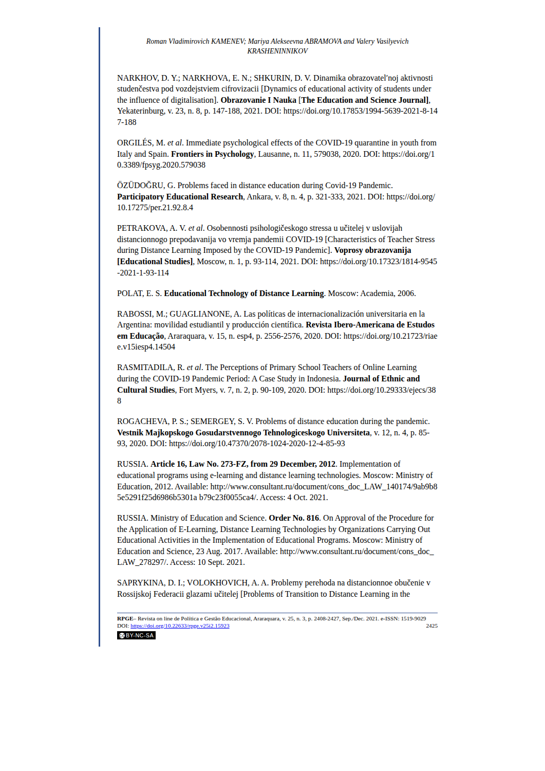Roman Vladimirovich KAMENEV; Mariya Alekseevna ABRAMOVA and Valery Vasilyevich KRASHENINNIKOV
NARKHOV, D. Y.; NARKHOVA, E. N.; SHKURIN, D. V. Dinamika obrazovatel′noj aktivnosti studenčestva pod vozdejstviem cifrovizacii [Dynamics of educational activity of students under the influence of digitalisation]. Obrazovanie I Nauka [The Education and Science Journal], Yekaterinburg, v. 23, n. 8, p. 147-188, 2021. DOI: https://doi.org/10.17853/1994-5639-2021-8-147-188
ORGILÉS, M. et al. Immediate psychological effects of the COVID-19 quarantine in youth from Italy and Spain. Frontiers in Psychology, Lausanne, n. 11, 579038, 2020. DOI: https://doi.org/10.3389/fpsyg.2020.579038
ÖZÜDOĞRU, G. Problems faced in distance education during Covid-19 Pandemic. Participatory Educational Research, Ankara, v. 8, n. 4, p. 321-333, 2021. DOI: https://doi.org/10.17275/per.21.92.8.4
PETRAKOVA, A. V. et al. Osobennosti psihologičeskogo stressa u učitelej v uslovijah distancionnogo prepodavanija vo vremja pandemii COVID-19 [Characteristics of Teacher Stress during Distance Learning Imposed by the COVID-19 Pandemic]. Voprosy obrazovanija [Educational Studies], Moscow, n. 1, p. 93-114, 2021. DOI: https://doi.org/10.17323/1814-9545-2021-1-93-114
POLAT, E. S. Educational Technology of Distance Learning. Moscow: Academia, 2006.
RABOSSI, M.; GUAGLIANONE, A. Las políticas de internacionalización universitaria en la Argentina: movilidad estudiantil y producción científica. Revista Ibero-Americana de Estudos em Educação, Araraquara, v. 15, n. esp4, p. 2556-2576, 2020. DOI: https://doi.org/10.21723/riaee.v15iesp4.14504
RASMITADILA, R. et al. The Perceptions of Primary School Teachers of Online Learning during the COVID-19 Pandemic Period: A Case Study in Indonesia. Journal of Ethnic and Cultural Studies, Fort Myers, v. 7, n. 2, p. 90-109, 2020. DOI: https://doi.org/10.29333/ejecs/388
ROGACHEVA, P. S.; SEMERGEY, S. V. Problems of distance education during the pandemic. Vestnik Majkopskogo Gosudarstvennogo Tehnologiceskogo Universiteta, v. 12, n. 4, p. 85-93, 2020. DOI: https://doi.org/10.47370/2078-1024-2020-12-4-85-93
RUSSIA. Article 16, Law No. 273-FZ, from 29 December, 2012. Implementation of educational programs using e-learning and distance learning technologies. Moscow: Ministry of Education, 2012. Available: http://www.consultant.ru/document/cons_doc_LAW_140174/9ab9b85e5291f25d6986b5301a b79c23f0055ca4/. Access: 4 Oct. 2021.
RUSSIA. Ministry of Education and Science. Order No. 816. On Approval of the Procedure for the Application of E-Learning, Distance Learning Technologies by Organizations Carrying Out Educational Activities in the Implementation of Educational Programs. Moscow: Ministry of Education and Science, 23 Aug. 2017. Available: http://www.consultant.ru/document/cons_doc_LAW_278297/. Access: 10 Sept. 2021.
SAPRYKINA, D. I.; VOLOKHOVICH, A. A. Problemy perehoda na distancionnoe obučenie v Rossijskoj Federacii glazami učitelej [Problems of Transition to Distance Learning in the
RPGE– Revista on line de Política e Gestão Educacional, Araraquara, v. 25, n. 3, p. 2408-2427, Sep./Dec. 2021. e-ISSN: 1519-9029 DOI: https://doi.org/10.22633/rpge.v25i2.159232425
cc BY-NC-SA